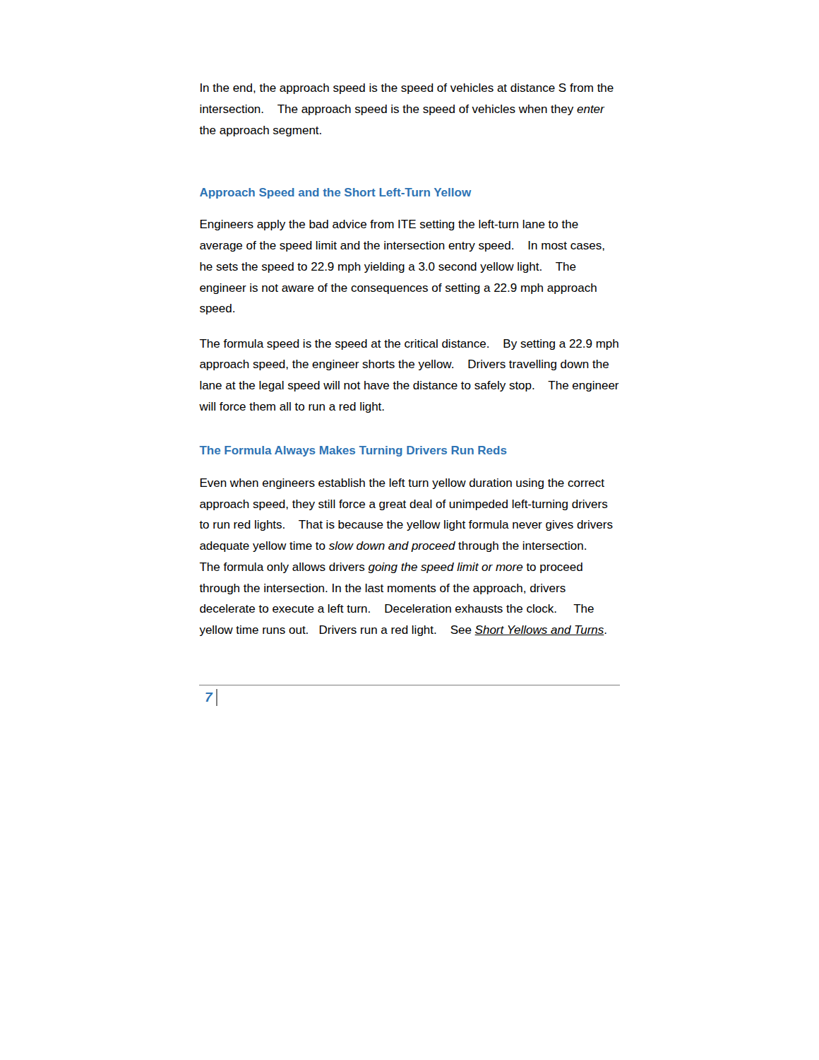In the end, the approach speed is the speed of vehicles at distance S from the intersection. The approach speed is the speed of vehicles when they enter the approach segment.
Approach Speed and the Short Left-Turn Yellow
Engineers apply the bad advice from ITE setting the left-turn lane to the average of the speed limit and the intersection entry speed. In most cases, he sets the speed to 22.9 mph yielding a 3.0 second yellow light. The engineer is not aware of the consequences of setting a 22.9 mph approach speed.
The formula speed is the speed at the critical distance. By setting a 22.9 mph approach speed, the engineer shorts the yellow. Drivers travelling down the lane at the legal speed will not have the distance to safely stop. The engineer will force them all to run a red light.
The Formula Always Makes Turning Drivers Run Reds
Even when engineers establish the left turn yellow duration using the correct approach speed, they still force a great deal of unimpeded left-turning drivers to run red lights. That is because the yellow light formula never gives drivers adequate yellow time to slow down and proceed through the intersection. The formula only allows drivers going the speed limit or more to proceed through the intersection. In the last moments of the approach, drivers decelerate to execute a left turn. Deceleration exhausts the clock. The yellow time runs out. Drivers run a red light. See Short Yellows and Turns.
7